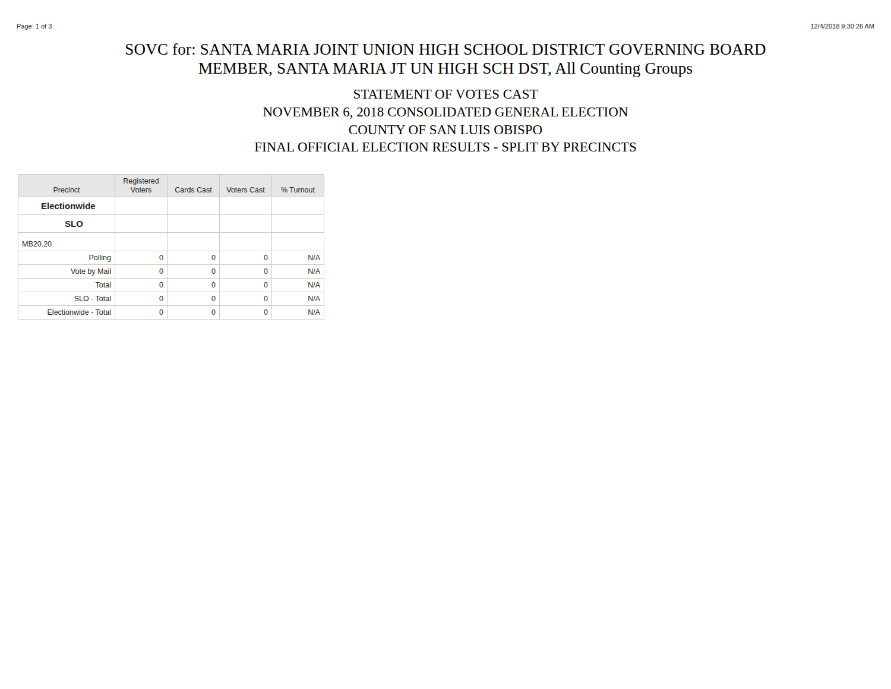Page: 1 of 3
12/4/2018 9:30:26 AM
SOVC for: SANTA MARIA JOINT UNION HIGH SCHOOL DISTRICT GOVERNING BOARD MEMBER, SANTA MARIA JT UN HIGH SCH DST, All Counting Groups
STATEMENT OF VOTES CAST
NOVEMBER 6, 2018 CONSOLIDATED GENERAL ELECTION
COUNTY OF SAN LUIS OBISPO
FINAL OFFICIAL ELECTION RESULTS - SPLIT BY PRECINCTS
| Precinct | Registered Voters | Cards Cast | Voters Cast | % Turnout |
| --- | --- | --- | --- | --- |
| Electionwide | | | | |
| SLO | | | | |
| MB20.20 | | | | |
| Polling | 0 | 0 | 0 | N/A |
| Vote by Mail | 0 | 0 | 0 | N/A |
| Total | 0 | 0 | 0 | N/A |
| SLO - Total | 0 | 0 | 0 | N/A |
| Electionwide - Total | 0 | 0 | 0 | N/A |